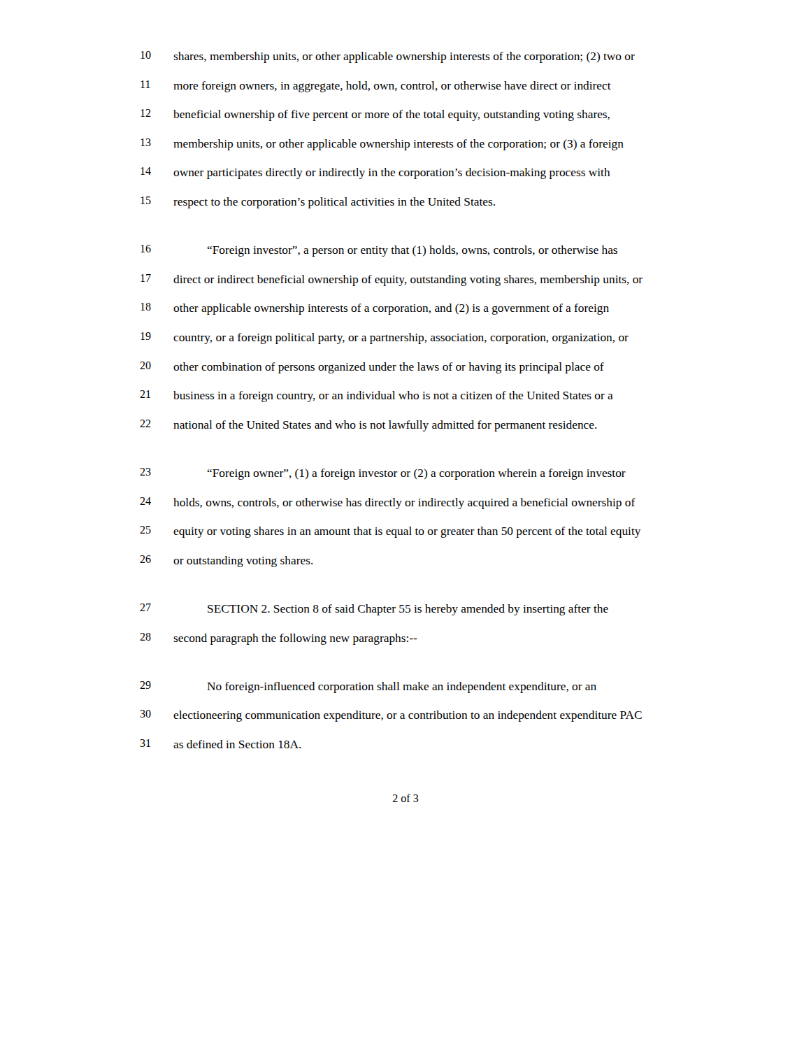10
shares, membership units, or other applicable ownership interests of the corporation; (2) two or
11
more foreign owners, in aggregate, hold, own, control, or otherwise have direct or indirect
12
beneficial ownership of five percent or more of the total equity, outstanding voting shares,
13
membership units, or other applicable ownership interests of the corporation; or (3) a foreign
14
owner participates directly or indirectly in the corporation’s decision-making process with
15
respect to the corporation’s political activities in the United States.
16
“Foreign investor”, a person or entity that (1) holds, owns, controls, or otherwise has
17
direct or indirect beneficial ownership of equity, outstanding voting shares, membership units, or
18
other applicable ownership interests of a corporation, and (2) is a government of a foreign
19
country, or a foreign political party, or a partnership, association, corporation, organization, or
20
other combination of persons organized under the laws of or having its principal place of
21
business in a foreign country, or an individual who is not a citizen of the United States or a
22
national of the United States and who is not lawfully admitted for permanent residence.
23
“Foreign owner”, (1) a foreign investor or (2) a corporation wherein a foreign investor
24
holds, owns, controls, or otherwise has directly or indirectly acquired a beneficial ownership of
25
equity or voting shares in an amount that is equal to or greater than 50 percent of the total equity
26
or outstanding voting shares.
27
SECTION 2. Section 8 of said Chapter 55 is hereby amended by inserting after the
28
second paragraph the following new paragraphs:--
29
No foreign-influenced corporation shall make an independent expenditure, or an
30
electioneering communication expenditure, or a contribution to an independent expenditure PAC
31
as defined in Section 18A.
2 of 3